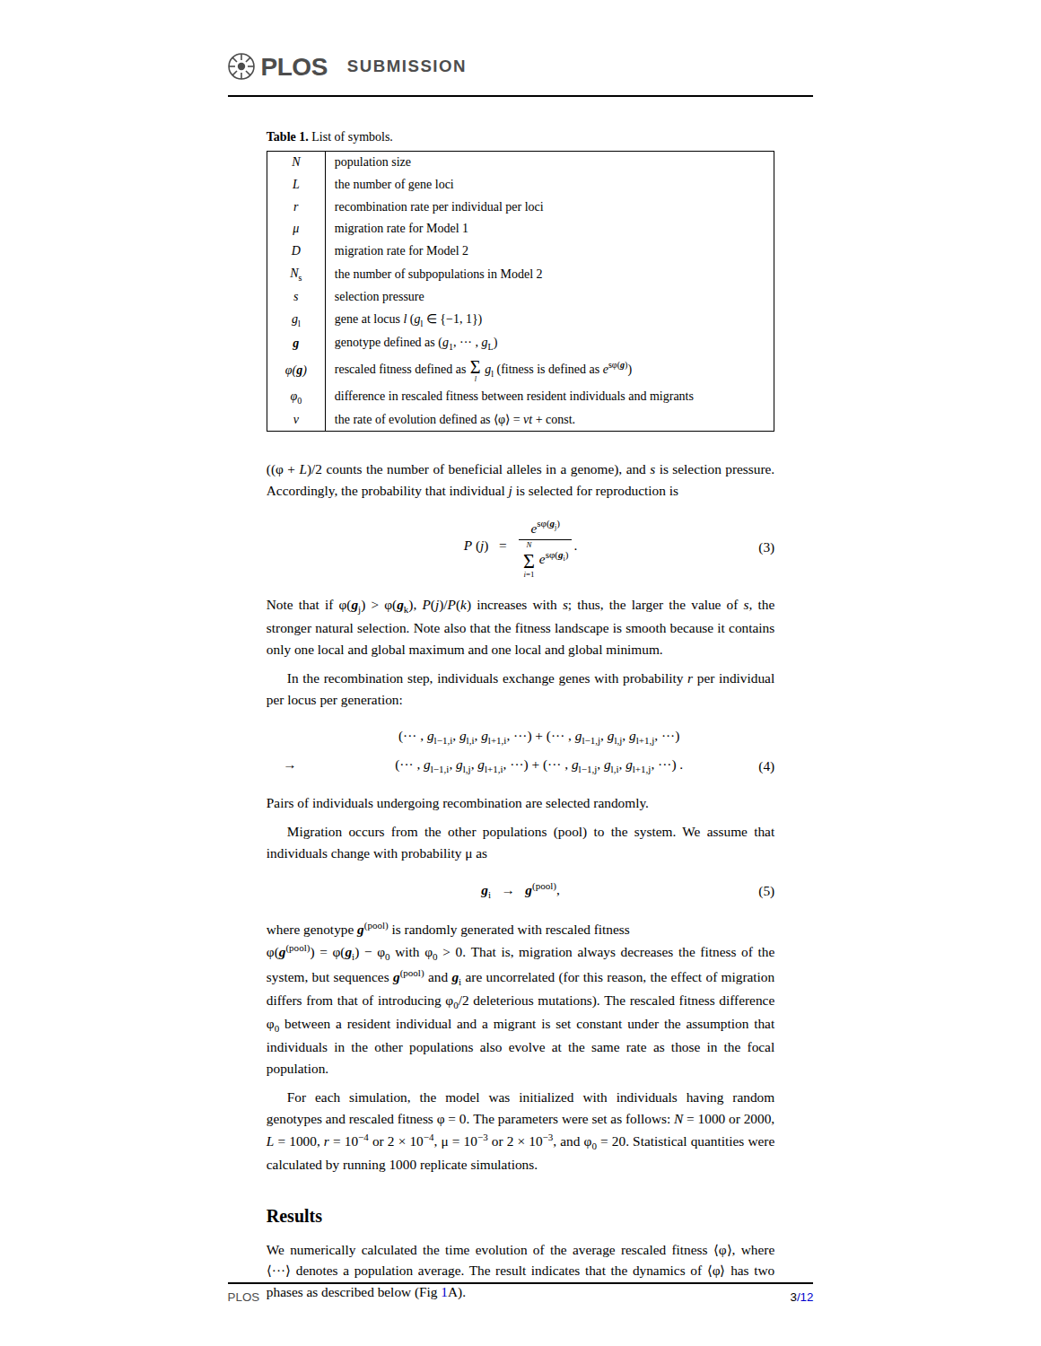PLOS
SUBMISSION
Table 1. List of symbols.
| N | population size |
| L | the number of gene loci |
| r | recombination rate per individual per loci |
| μ | migration rate for Model 1 |
| D | migration rate for Model 2 |
| N s | the number of subpopulations in Model 2 |
| s | selection pressure |
| g l | gene at locus l ( g l ∈ {−1, 1}) |
| g | genotype defined as ( g 1 , ··· , g L ) |
| φ( g ) | rescaled fitness defined as Σ l g l (fitness is defined as e sφ( g ) ) |
| φ 0 | difference in rescaled fitness between resident individuals and migrants |
| v | the rate of evolution defined as ⟨φ⟩ = vt + const. |
((φ + L)/2 counts the number of beneficial alleles in a genome), and s is selection pressure. Accordingly, the probability that individual j is selected for reproduction is
P (j) = esφ(gj) NΣi=1 esφ(gi) .
(3)
Note that if φ(gj) > φ(gk), P(j)/P(k) increases with s; thus, the larger the value of s, the stronger natural selection. Note also that the fitness landscape is smooth because it contains only one local and global maximum and one local and global minimum.
In the recombination step, individuals exchange genes with probability r per individual per locus per generation:
(··· , gl−1,i, gl,i, gl+1,i, ···) + (··· , gl−1,j, gl,j, gl+1,j, ···)
→
(··· , gl−1,i, gl,j, gl+1,i, ···) + (··· , gl−1,j, gl,i, gl+1,j, ···) .
(4)
Pairs of individuals undergoing recombination are selected randomly.
Migration occurs from the other populations (pool) to the system. We assume that individuals change with probability μ as
gi → g(pool),
(5)
where genotype g(pool) is randomly generated with rescaled fitness
φ(g(pool)) = φ(gi) − φ0 with φ0 > 0. That is, migration always decreases the fitness of the system, but sequences g(pool) and gi are uncorrelated (for this reason, the effect of migration differs from that of introducing φ0/2 deleterious mutations). The rescaled fitness difference φ0 between a resident individual and a migrant is set constant under the assumption that individuals in the other populations also evolve at the same rate as those in the focal population.
For each simulation, the model was initialized with individuals having random genotypes and rescaled fitness φ = 0. The parameters were set as follows: N = 1000 or 2000, L = 1000, r = 10−4 or 2 × 10−4, μ = 10−3 or 2 × 10−3, and φ0 = 20. Statistical quantities were calculated by running 1000 replicate simulations.
Results
We numerically calculated the time evolution of the average rescaled fitness ⟨φ⟩, where ⟨···⟩ denotes a population average. The result indicates that the dynamics of ⟨φ⟩ has two phases as described below (Fig 1 A).
PLOS 3/12